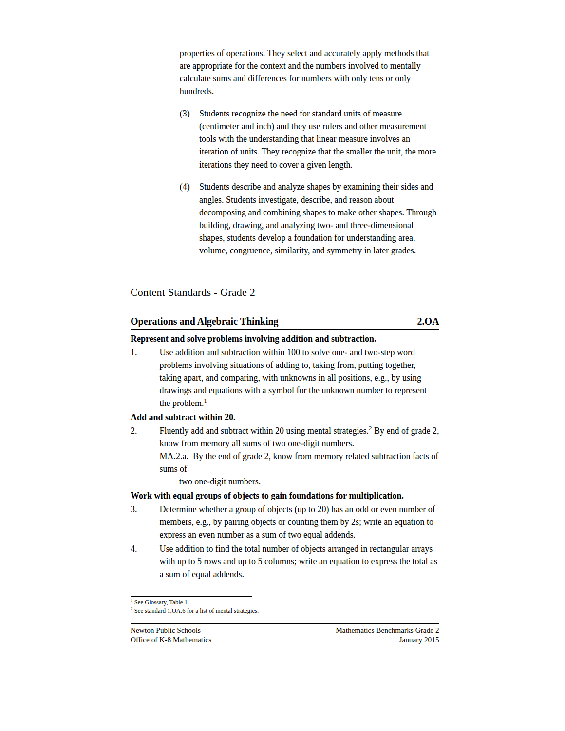properties of operations. They select and accurately apply methods that are appropriate for the context and the numbers involved to mentally calculate sums and differences for numbers with only tens or only hundreds.
(3) Students recognize the need for standard units of measure (centimeter and inch) and they use rulers and other measurement tools with the understanding that linear measure involves an iteration of units. They recognize that the smaller the unit, the more iterations they need to cover a given length.
(4) Students describe and analyze shapes by examining their sides and angles. Students investigate, describe, and reason about decomposing and combining shapes to make other shapes. Through building, drawing, and analyzing two- and three-dimensional shapes, students develop a foundation for understanding area, volume, congruence, similarity, and symmetry in later grades.
Content Standards - Grade 2
Operations and Algebraic Thinking 2.OA
Represent and solve problems involving addition and subtraction.
1.
Use addition and subtraction within 100 to solve one- and two-step word problems involving situations of adding to, taking from, putting together, taking apart, and comparing, with unknowns in all positions, e.g., by using drawings and equations with a symbol for the unknown number to represent the problem.1
Add and subtract within 20.
2.
Fluently add and subtract within 20 using mental strategies.2 By end of grade 2, know from memory all sums of two one-digit numbers.
MA.2.a. By the end of grade 2, know from memory related subtraction facts of sums of two one-digit numbers.
Work with equal groups of objects to gain foundations for multiplication.
3.
Determine whether a group of objects (up to 20) has an odd or even number of members, e.g., by pairing objects or counting them by 2s; write an equation to express an even number as a sum of two equal addends.
4.
Use addition to find the total number of objects arranged in rectangular arrays with up to 5 rows and up to 5 columns; write an equation to express the total as a sum of equal addends.
1 See Glossary, Table 1.
2 See standard 1.OA.6 for a list of mental strategies.
Newton Public Schools
Office of K-8 Mathematics
Mathematics Benchmarks Grade 2
January 2015